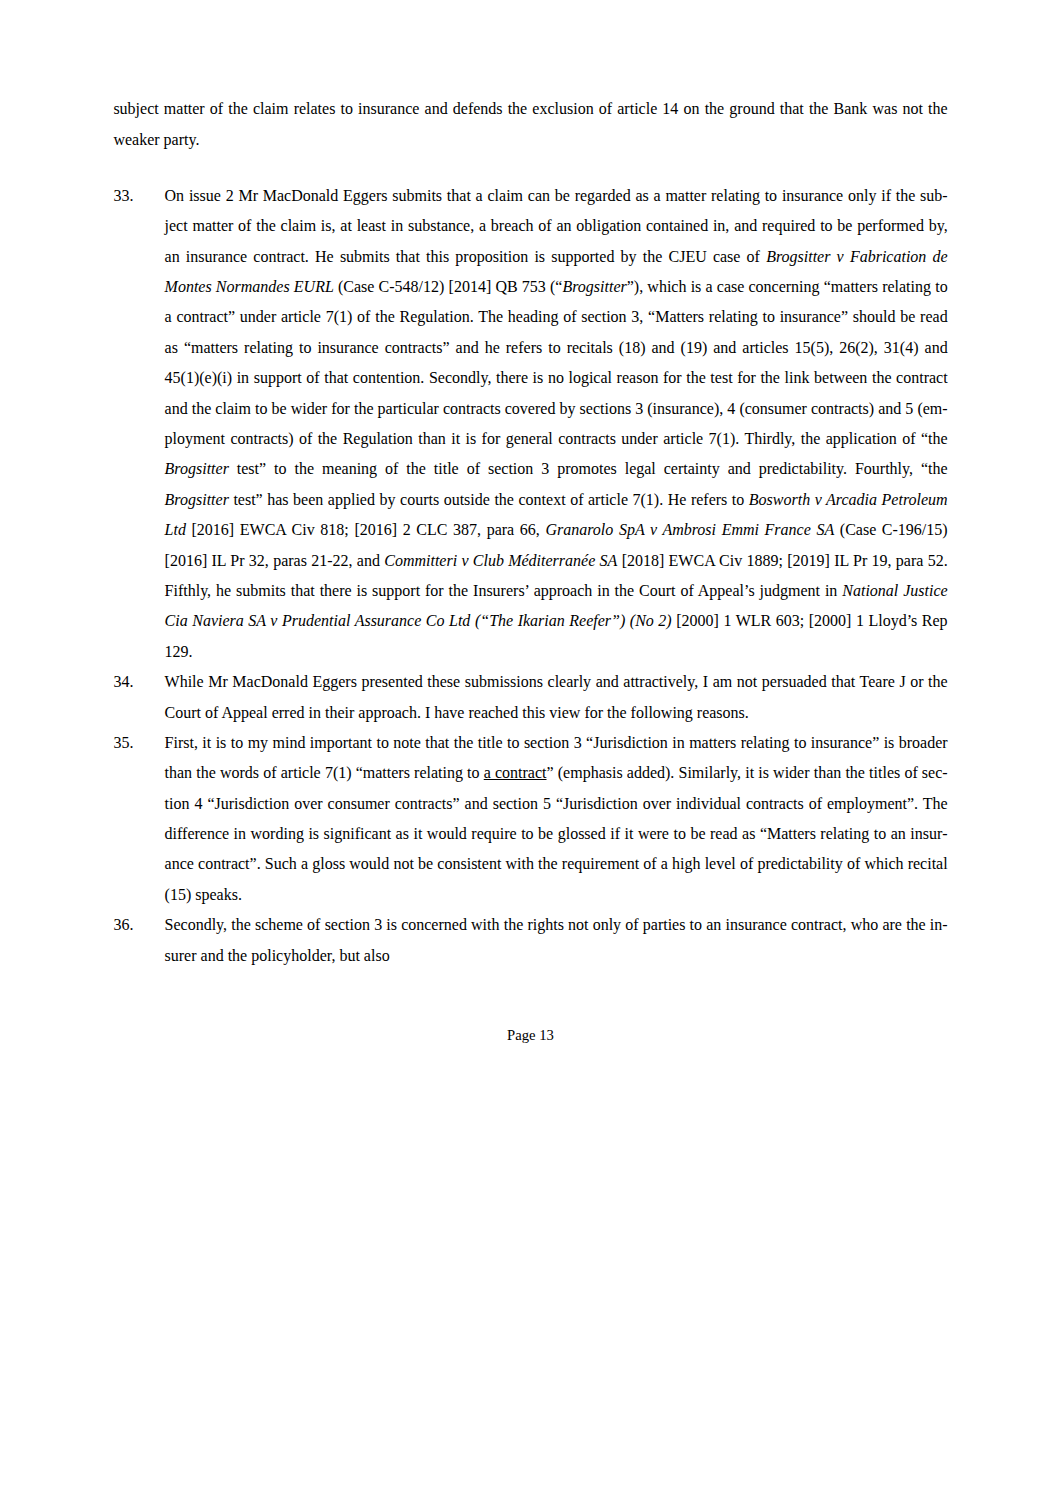subject matter of the claim relates to insurance and defends the exclusion of article 14 on the ground that the Bank was not the weaker party.
33.
On issue 2 Mr MacDonald Eggers submits that a claim can be regarded as a matter relating to insurance only if the subject matter of the claim is, at least in substance, a breach of an obligation contained in, and required to be performed by, an insurance contract. He submits that this proposition is supported by the CJEU case of Brogsitter v Fabrication de Montes Normandes EURL (Case C-548/12) [2014] QB 753 (“Brogsitter”), which is a case concerning “matters relating to a contract” under article 7(1) of the Regulation. The heading of section 3, “Matters relating to insurance” should be read as “matters relating to insurance contracts” and he refers to recitals (18) and (19) and articles 15(5), 26(2), 31(4) and 45(1)(e)(i) in support of that contention. Secondly, there is no logical reason for the test for the link between the contract and the claim to be wider for the particular contracts covered by sections 3 (insurance), 4 (consumer contracts) and 5 (employment contracts) of the Regulation than it is for general contracts under article 7(1). Thirdly, the application of “the Brogsitter test” to the meaning of the title of section 3 promotes legal certainty and predictability. Fourthly, “the Brogsitter test” has been applied by courts outside the context of article 7(1). He refers to Bosworth v Arcadia Petroleum Ltd [2016] EWCA Civ 818; [2016] 2 CLC 387, para 66, Granarolo SpA v Ambrosi Emmi France SA (Case C-196/15) [2016] IL Pr 32, paras 21-22, and Committeri v Club Méditerranée SA [2018] EWCA Civ 1889; [2019] IL Pr 19, para 52. Fifthly, he submits that there is support for the Insurers’ approach in the Court of Appeal’s judgment in National Justice Cia Naviera SA v Prudential Assurance Co Ltd (“The Ikarian Reefer”) (No 2) [2000] 1 WLR 603; [2000] 1 Lloyd’s Rep 129.
34.
While Mr MacDonald Eggers presented these submissions clearly and attractively, I am not persuaded that Teare J or the Court of Appeal erred in their approach. I have reached this view for the following reasons.
35.
First, it is to my mind important to note that the title to section 3 “Jurisdiction in matters relating to insurance” is broader than the words of article 7(1) “matters relating to a contract” (emphasis added). Similarly, it is wider than the titles of section 4 “Jurisdiction over consumer contracts” and section 5 “Jurisdiction over individual contracts of employment”. The difference in wording is significant as it would require to be glossed if it were to be read as “Matters relating to an insurance contract”. Such a gloss would not be consistent with the requirement of a high level of predictability of which recital (15) speaks.
36.
Secondly, the scheme of section 3 is concerned with the rights not only of parties to an insurance contract, who are the insurer and the policyholder, but also
Page 13